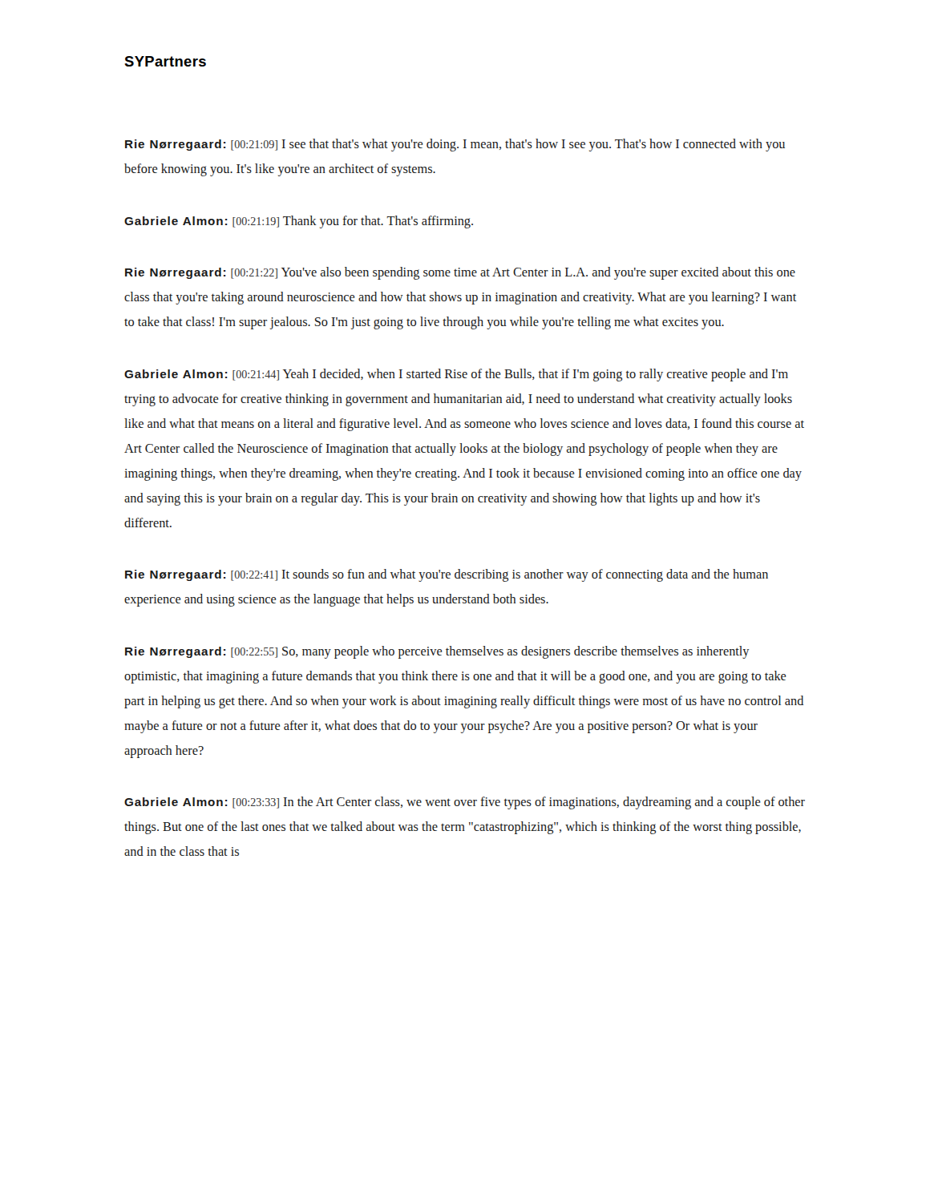SYPartners
Rie Nørregaard: [00:21:09] I see that that's what you're doing. I mean, that's how I see you. That's how I connected with you before knowing you. It's like you're an architect of systems.
Gabriele Almon: [00:21:19] Thank you for that. That's affirming.
Rie Nørregaard: [00:21:22] You've also been spending some time at Art Center in L.A. and you're super excited about this one class that you're taking around neuroscience and how that shows up in imagination and creativity. What are you learning? I want to take that class! I'm super jealous. So I'm just going to live through you while you're telling me what excites you.
Gabriele Almon: [00:21:44] Yeah I decided, when I started Rise of the Bulls, that if I'm going to rally creative people and I'm trying to advocate for creative thinking in government and humanitarian aid, I need to understand what creativity actually looks like and what that means on a literal and figurative level. And as someone who loves science and loves data, I found this course at Art Center called the Neuroscience of Imagination that actually looks at the biology and psychology of people when they are imagining things, when they're dreaming, when they're creating. And I took it because I envisioned coming into an office one day and saying this is your brain on a regular day. This is your brain on creativity and showing how that lights up and how it's different.
Rie Nørregaard: [00:22:41] It sounds so fun and what you're describing is another way of connecting data and the human experience and using science as the language that helps us understand both sides.
Rie Nørregaard: [00:22:55] So, many people who perceive themselves as designers describe themselves as inherently optimistic, that imagining a future demands that you think there is one and that it will be a good one, and you are going to take part in helping us get there. And so when your work is about imagining really difficult things were most of us have no control and maybe a future or not a future after it, what does that do to your your psyche? Are you a positive person? Or what is your approach here?
Gabriele Almon: [00:23:33] In the Art Center class, we went over five types of imaginations, daydreaming and a couple of other things. But one of the last ones that we talked about was the term "catastrophizing", which is thinking of the worst thing possible, and in the class that is